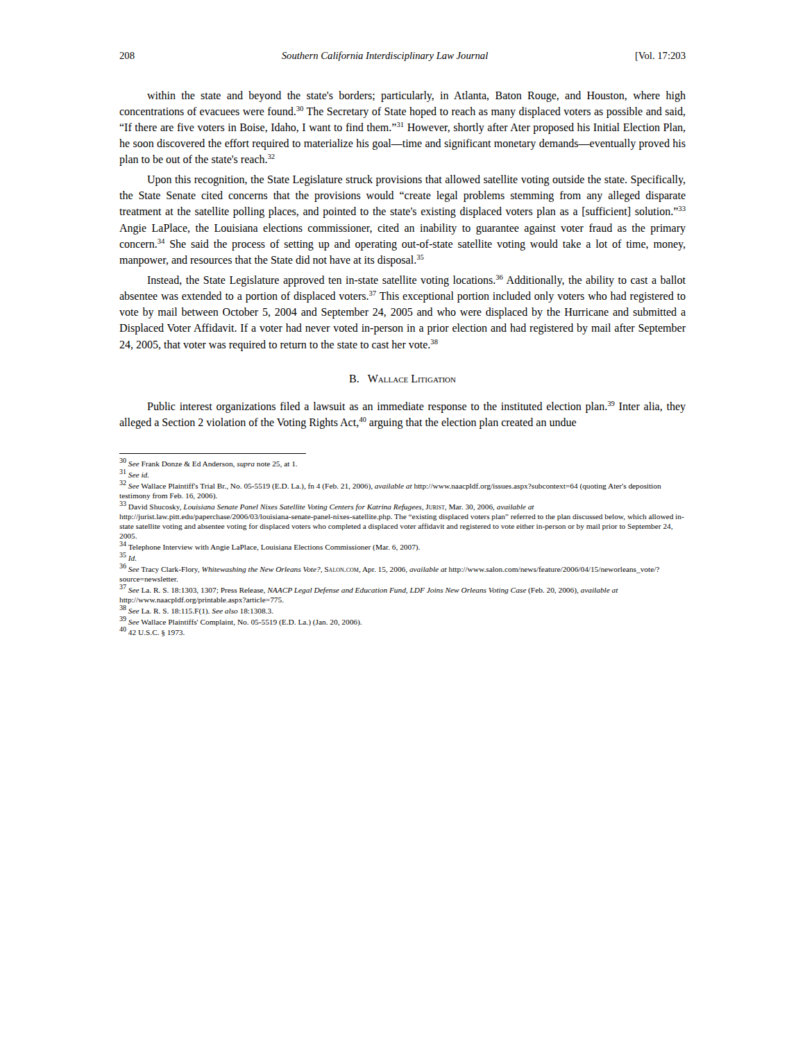208 Southern California Interdisciplinary Law Journal [Vol. 17:203
within the state and beyond the state's borders; particularly, in Atlanta, Baton Rouge, and Houston, where high concentrations of evacuees were found.30 The Secretary of State hoped to reach as many displaced voters as possible and said, “If there are five voters in Boise, Idaho, I want to find them.”31 However, shortly after Ater proposed his Initial Election Plan, he soon discovered the effort required to materialize his goal—time and significant monetary demands—eventually proved his plan to be out of the state's reach.32
Upon this recognition, the State Legislature struck provisions that allowed satellite voting outside the state. Specifically, the State Senate cited concerns that the provisions would “create legal problems stemming from any alleged disparate treatment at the satellite polling places, and pointed to the state's existing displaced voters plan as a [sufficient] solution.”33 Angie LaPlace, the Louisiana elections commissioner, cited an inability to guarantee against voter fraud as the primary concern.34 She said the process of setting up and operating out-of-state satellite voting would take a lot of time, money, manpower, and resources that the State did not have at its disposal.35
Instead, the State Legislature approved ten in-state satellite voting locations.36 Additionally, the ability to cast a ballot absentee was extended to a portion of displaced voters.37 This exceptional portion included only voters who had registered to vote by mail between October 5, 2004 and September 24, 2005 and who were displaced by the Hurricane and submitted a Displaced Voter Affidavit. If a voter had never voted in-person in a prior election and had registered by mail after September 24, 2005, that voter was required to return to the state to cast her vote.38
B. Wallace Litigation
Public interest organizations filed a lawsuit as an immediate response to the instituted election plan.39 Inter alia, they alleged a Section 2 violation of the Voting Rights Act,40 arguing that the election plan created an undue
30 See Frank Donze & Ed Anderson, supra note 25, at 1.
31 See id.
32 See Wallace Plaintiff's Trial Br., No. 05-5519 (E.D. La.), fn 4 (Feb. 21, 2006), available at http://www.naacpldf.org/issues.aspx?subcontext=64 (quoting Ater's deposition testimony from Feb. 16, 2006).
33 David Shucosky, Louisiana Senate Panel Nixes Satellite Voting Centers for Katrina Refugees, Jurist, Mar. 30, 2006, available at http://jurist.law.pitt.edu/paperchase/2006/03/louisiana-senate-panel-nixes-satellite.php. The “existing displaced voters plan” referred to the plan discussed below, which allowed in-state satellite voting and absentee voting for displaced voters who completed a displaced voter affidavit and registered to vote either in-person or by mail prior to September 24, 2005.
34 Telephone Interview with Angie LaPlace, Louisiana Elections Commissioner (Mar. 6, 2007).
35 Id.
36 See Tracy Clark-Flory, Whitewashing the New Orleans Vote?, Salon.com, Apr. 15, 2006, available at http://www.salon.com/news/feature/2006/04/15/neworleans_vote/?source=newsletter.
37 See La. R. S. 18:1303, 1307; Press Release, NAACP Legal Defense and Education Fund, LDF Joins New Orleans Voting Case (Feb. 20, 2006), available at http://www.naacpldf.org/printable.aspx?article=775.
38 See La. R. S. 18:115.F(1). See also 18:1308.3.
39 See Wallace Plaintiffs' Complaint, No. 05-5519 (E.D. La.) (Jan. 20, 2006).
40 42 U.S.C. § 1973.